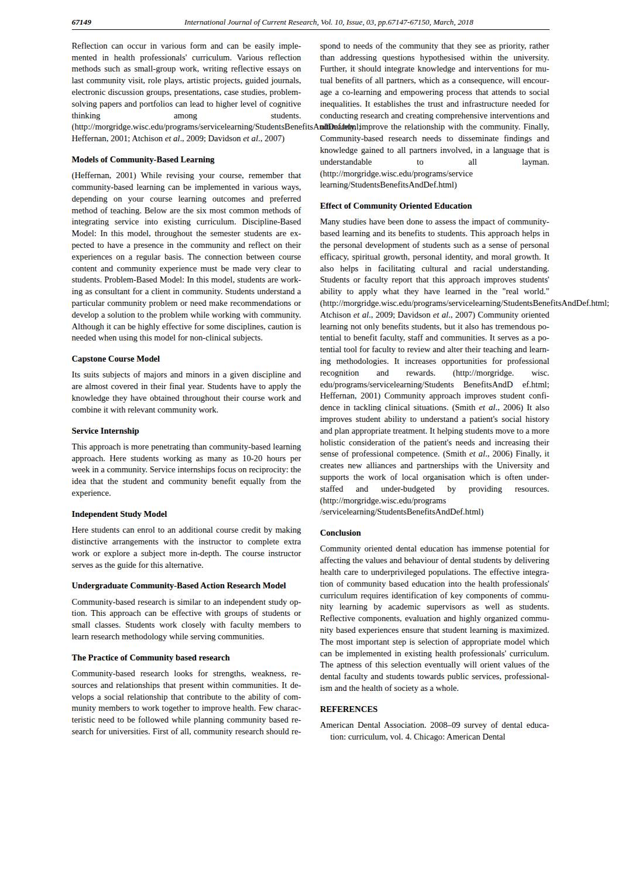67149 International Journal of Current Research, Vol. 10, Issue, 03, pp.67147-67150, March, 2018
Reflection can occur in various form and can be easily implemented in health professionals' curriculum. Various reflection methods such as small-group work, writing reflective essays on last community visit, role plays, artistic projects, guided journals, electronic discussion groups, presentations, case studies, problem-solving papers and portfolios can lead to higher level of cognitive thinking among students. (http://morgridge.wisc.edu/programs/servicelearning/StudentsBenefitsAndDef.html; Heffernan, 2001; Atchison et al., 2009; Davidson et al., 2007)
Models of Community-Based Learning
(Heffernan, 2001) While revising your course, remember that community-based learning can be implemented in various ways, depending on your course learning outcomes and preferred method of teaching. Below are the six most common methods of integrating service into existing curriculum. Discipline-Based Model: In this model, throughout the semester students are expected to have a presence in the community and reflect on their experiences on a regular basis. The connection between course content and community experience must be made very clear to students. Problem-Based Model: In this model, students are working as consultant for a client in community. Students understand a particular community problem or need make recommendations or develop a solution to the problem while working with community. Although it can be highly effective for some disciplines, caution is needed when using this model for non-clinical subjects.
Capstone Course Model
Its suits subjects of majors and minors in a given discipline and are almost covered in their final year. Students have to apply the knowledge they have obtained throughout their course work and combine it with relevant community work.
Service Internship
This approach is more penetrating than community-based learning approach. Here students working as many as 10-20 hours per week in a community. Service internships focus on reciprocity: the idea that the student and community benefit equally from the experience.
Independent Study Model
Here students can enrol to an additional course credit by making distinctive arrangements with the instructor to complete extra work or explore a subject more in-depth. The course instructor serves as the guide for this alternative.
Undergraduate Community-Based Action Research Model
Community-based research is similar to an independent study option. This approach can be effective with groups of students or small classes. Students work closely with faculty members to learn research methodology while serving communities.
The Practice of Community based research
Community-based research looks for strengths, weakness, resources and relationships that present within communities. It develops a social relationship that contribute to the ability of community members to work together to improve health. Few characteristic need to be followed while planning community based research for universities. First of all, community research should respond to needs of the community that they see as priority, rather than addressing questions hypothesised within the university. Further, it should integrate knowledge and interventions for mutual benefits of all partners, which as a consequence, will encourage a co-learning and empowering process that attends to social inequalities. It establishes the trust and infrastructure needed for conducting research and creating comprehensive interventions and ultimately, improve the relationship with the community. Finally, Community-based research needs to disseminate findings and knowledge gained to all partners involved, in a language that is understandable to all layman. (http://morgridge.wisc.edu/programs/service learning/StudentsBenefitsAndDef.html)
Effect of Community Oriented Education
Many studies have been done to assess the impact of community-based learning and its benefits to students. This approach helps in the personal development of students such as a sense of personal efficacy, spiritual growth, personal identity, and moral growth. It also helps in facilitating cultural and racial understanding. Students or faculty report that this approach improves students' ability to apply what they have learned in the "real world." (http://morgridge.wisc.edu/programs/servicelearning/StudentsBenefitsAndDef.html; Atchison et al., 2009; Davidson et al., 2007) Community oriented learning not only benefits students, but it also has tremendous potential to benefit faculty, staff and communities. It serves as a potential tool for faculty to review and alter their teaching and learning methodologies. It increases opportunities for professional recognition and rewards. (http://morgridge. wisc. edu/programs/servicelearning/Students BenefitsAndD ef.html; Heffernan, 2001) Community approach improves student confidence in tackling clinical situations. (Smith et al., 2006) It also improves student ability to understand a patient's social history and plan appropriate treatment. It helping students move to a more holistic consideration of the patient's needs and increasing their sense of professional competence. (Smith et al., 2006) Finally, it creates new alliances and partnerships with the University and supports the work of local organisation which is often understaffed and under-budgeted by providing resources. (http://morgridge.wisc.edu/programs /servicelearning/StudentsBenefitsAndDef.html)
Conclusion
Community oriented dental education has immense potential for affecting the values and behaviour of dental students by delivering health care to underprivileged populations. The effective integration of community based education into the health professionals' curriculum requires identification of key components of community learning by academic supervisors as well as students. Reflective components, evaluation and highly organized community based experiences ensure that student learning is maximized. The most important step is selection of appropriate model which can be implemented in existing health professionals' curriculum. The aptness of this selection eventually will orient values of the dental faculty and students towards public services, professionalism and the health of society as a whole.
REFERENCES
American Dental Association. 2008–09 survey of dental education: curriculum, vol. 4. Chicago: American Dental